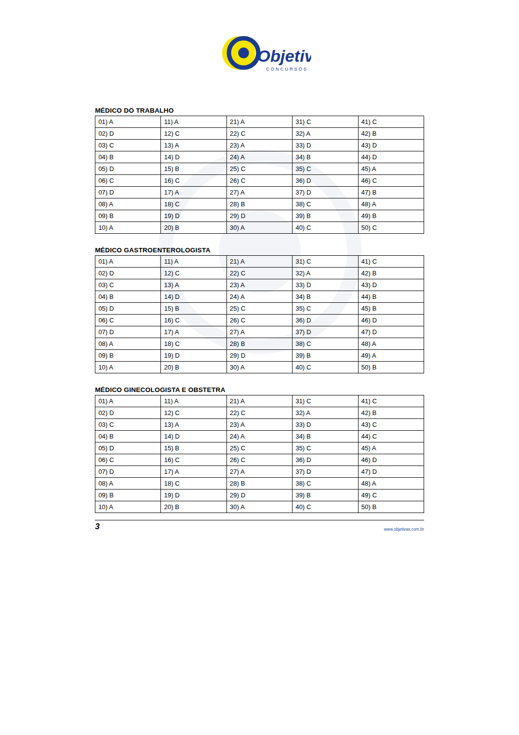Objetiva CONCURSOS
MÉDICO DO TRABALHO
| 01) A | 11) A | 21) A | 31) C | 41) C |
| 02) D | 12) C | 22) C | 32) A | 42) B |
| 03) C | 13) A | 23) A | 33) D | 43) D |
| 04) B | 14) D | 24) A | 34) B | 44) D |
| 05) D | 15) B | 25) C | 35) C | 45) A |
| 06) C | 16) C | 26) C | 36) D | 46) C |
| 07) D | 17) A | 27) A | 37) D | 47) B |
| 08) A | 18) C | 28) B | 38) C | 48) A |
| 09) B | 19) D | 29) D | 39) B | 49) B |
| 10) A | 20) B | 30) A | 40) C | 50) C |
MÉDICO GASTROENTEROLOGISTA
| 01) A | 11) A | 21) A | 31) C | 41) C |
| 02) D | 12) C | 22) C | 32) A | 42) B |
| 03) C | 13) A | 23) A | 33) D | 43) D |
| 04) B | 14) D | 24) A | 34) B | 44) B |
| 05) D | 15) B | 25) C | 35) C | 45) B |
| 06) C | 16) C | 26) C | 36) D | 46) D |
| 07) D | 17) A | 27) A | 37) D | 47) D |
| 08) A | 18) C | 28) B | 38) C | 48) A |
| 09) B | 19) D | 29) D | 39) B | 49) A |
| 10) A | 20) B | 30) A | 40) C | 50) B |
MÉDICO GINECOLOGISTA E OBSTETRA
| 01) A | 11) A | 21) A | 31) C | 41) C |
| 02) D | 12) C | 22) C | 32) A | 42) B |
| 03) C | 13) A | 23) A | 33) D | 43) C |
| 04) B | 14) D | 24) A | 34) B | 44) C |
| 05) D | 15) B | 25) C | 35) C | 45) A |
| 06) C | 16) C | 26) C | 36) D | 46) D |
| 07) D | 17) A | 27) A | 37) D | 47) D |
| 08) A | 18) C | 28) B | 38) C | 48) A |
| 09) B | 19) D | 29) D | 39) B | 49) C |
| 10) A | 20) B | 30) A | 40) C | 50) B |
3 www.objetivas.com.br